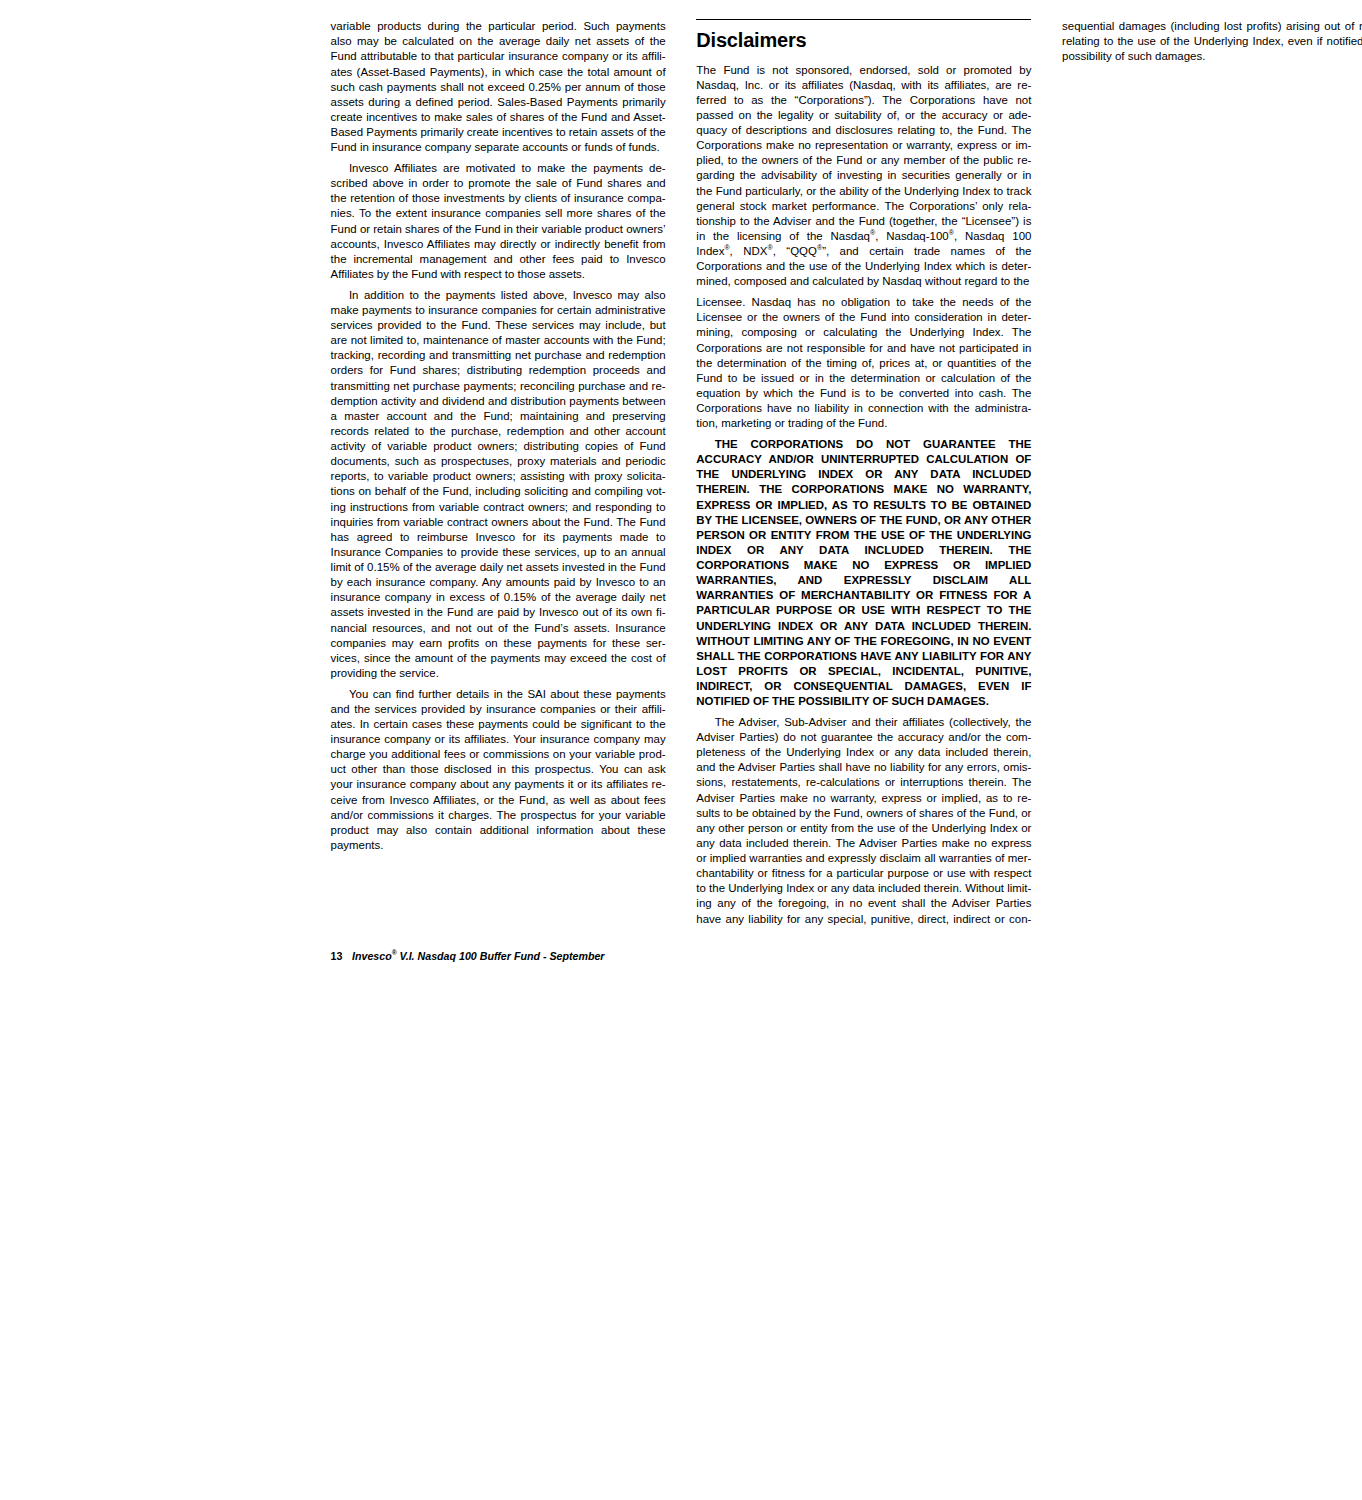variable products during the particular period. Such payments also may be calculated on the average daily net assets of the Fund attributable to that particular insurance company or its affiliates (Asset-Based Payments), in which case the total amount of such cash payments shall not exceed 0.25% per annum of those assets during a defined period. Sales-Based Payments primarily create incentives to make sales of shares of the Fund and Asset-Based Payments primarily create incentives to retain assets of the Fund in insurance company separate accounts or funds of funds.
Invesco Affiliates are motivated to make the payments described above in order to promote the sale of Fund shares and the retention of those investments by clients of insurance companies. To the extent insurance companies sell more shares of the Fund or retain shares of the Fund in their variable product owners’ accounts, Invesco Affiliates may directly or indirectly benefit from the incremental management and other fees paid to Invesco Affiliates by the Fund with respect to those assets.
In addition to the payments listed above, Invesco may also make payments to insurance companies for certain administrative services provided to the Fund. These services may include, but are not limited to, maintenance of master accounts with the Fund; tracking, recording and transmitting net purchase and redemption orders for Fund shares; distributing redemption proceeds and transmitting net purchase payments; reconciling purchase and redemption activity and dividend and distribution payments between a master account and the Fund; maintaining and preserving records related to the purchase, redemption and other account activity of variable product owners; distributing copies of Fund documents, such as prospectuses, proxy materials and periodic reports, to variable product owners; assisting with proxy solicitations on behalf of the Fund, including soliciting and compiling voting instructions from variable contract owners; and responding to inquiries from variable contract owners about the Fund. The Fund has agreed to reimburse Invesco for its payments made to Insurance Companies to provide these services, up to an annual limit of 0.15% of the average daily net assets invested in the Fund by each insurance company. Any amounts paid by Invesco to an insurance company in excess of 0.15% of the average daily net assets invested in the Fund are paid by Invesco out of its own financial resources, and not out of the Fund’s assets. Insurance companies may earn profits on these payments for these services, since the amount of the payments may exceed the cost of providing the service.
You can find further details in the SAI about these payments and the services provided by insurance companies or their affiliates. In certain cases these payments could be significant to the insurance company or its affiliates. Your insurance company may charge you additional fees or commissions on your variable product other than those disclosed in this prospectus. You can ask your insurance company about any payments it or its affiliates receive from Invesco Affiliates, or the Fund, as well as about fees and/or commissions it charges. The prospectus for your variable product may also contain additional information about these payments.
Disclaimers
The Fund is not sponsored, endorsed, sold or promoted by Nasdaq, Inc. or its affiliates (Nasdaq, with its affiliates, are referred to as the “Corporations”). The Corporations have not passed on the legality or suitability of, or the accuracy or adequacy of descriptions and disclosures relating to, the Fund. The Corporations make no representation or warranty, express or implied, to the owners of the Fund or any member of the public regarding the advisability of investing in securities generally or in the Fund particularly, or the ability of the Underlying Index to track general stock market performance. The Corporations’ only relationship to the Adviser and the Fund (together, the “Licensee”) is in the licensing of the Nasdaq®, Nasdaq-100®, Nasdaq 100 Index®, NDX®, “QQQ®”, and certain trade names of the Corporations and the use of the Underlying Index which is determined, composed and calculated by Nasdaq without regard to the
Licensee. Nasdaq has no obligation to take the needs of the Licensee or the owners of the Fund into consideration in determining, composing or calculating the Underlying Index. The Corporations are not responsible for and have not participated in the determination of the timing of, prices at, or quantities of the Fund to be issued or in the determination or calculation of the equation by which the Fund is to be converted into cash. The Corporations have no liability in connection with the administration, marketing or trading of the Fund.
THE CORPORATIONS DO NOT GUARANTEE THE ACCURACY AND/OR UNINTERRUPTED CALCULATION OF THE UNDERLYING INDEX OR ANY DATA INCLUDED THEREIN. THE CORPORATIONS MAKE NO WARRANTY, EXPRESS OR IMPLIED, AS TO RESULTS TO BE OBTAINED BY THE LICENSEE, OWNERS OF THE FUND, OR ANY OTHER PERSON OR ENTITY FROM THE USE OF THE UNDERLYING INDEX OR ANY DATA INCLUDED THEREIN. THE CORPORATIONS MAKE NO EXPRESS OR IMPLIED WARRANTIES, AND EXPRESSLY DISCLAIM ALL WARRANTIES OF MERCHANTABILITY OR FITNESS FOR A PARTICULAR PURPOSE OR USE WITH RESPECT TO THE UNDERLYING INDEX OR ANY DATA INCLUDED THEREIN. WITHOUT LIMITING ANY OF THE FOREGOING, IN NO EVENT SHALL THE CORPORATIONS HAVE ANY LIABILITY FOR ANY LOST PROFITS OR SPECIAL, INCIDENTAL, PUNITIVE, INDIRECT, OR CONSEQUENTIAL DAMAGES, EVEN IF NOTIFIED OF THE POSSIBILITY OF SUCH DAMAGES.
The Adviser, Sub-Adviser and their affiliates (collectively, the Adviser Parties) do not guarantee the accuracy and/or the completeness of the Underlying Index or any data included therein, and the Adviser Parties shall have no liability for any errors, omissions, restatements, re-calculations or interruptions therein. The Adviser Parties make no warranty, express or implied, as to results to be obtained by the Fund, owners of shares of the Fund, or any other person or entity from the use of the Underlying Index or any data included therein. The Adviser Parties make no express or implied warranties and expressly disclaim all warranties of merchantability or fitness for a particular purpose or use with respect to the Underlying Index or any data included therein. Without limiting any of the foregoing, in no event shall the Adviser Parties have any liability for any special, punitive, direct, indirect or consequential damages (including lost profits) arising out of matters relating to the use of the Underlying Index, even if notified of the possibility of such damages.
13 Invesco® V.I. Nasdaq 100 Buffer Fund - September